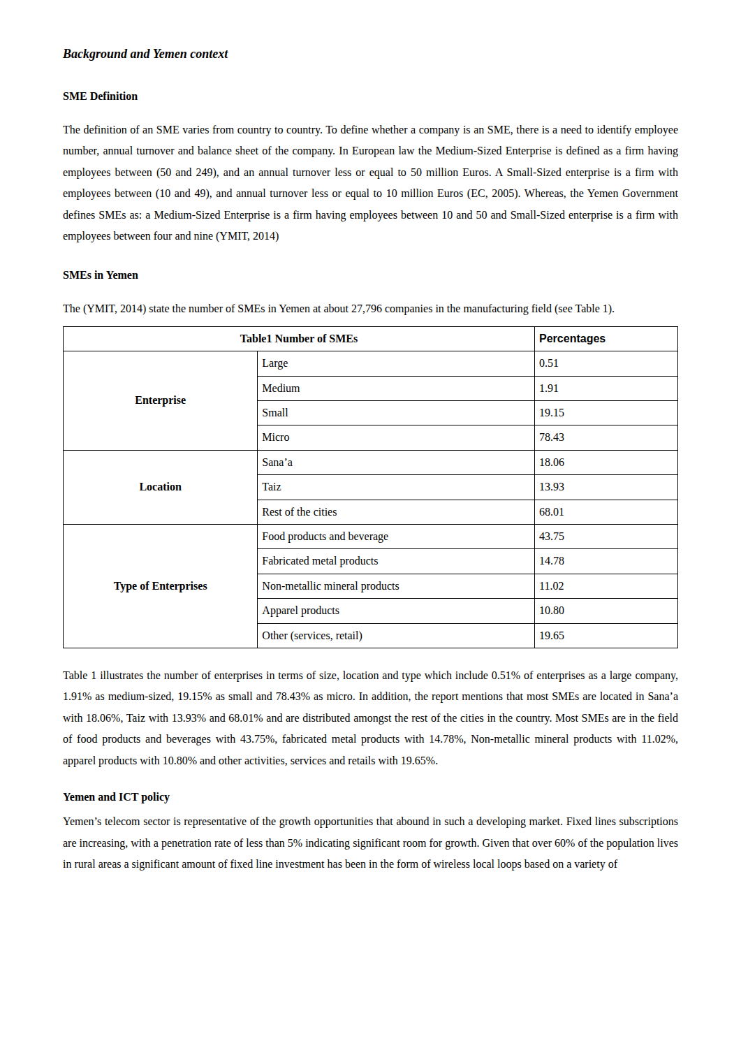Background and Yemen context
SME Definition
The definition of an SME varies from country to country. To define whether a company is an SME, there is a need to identify employee number, annual turnover and balance sheet of the company. In European law the Medium-Sized Enterprise is defined as a firm having employees between (50 and 249), and an annual turnover less or equal to 50 million Euros. A Small-Sized enterprise is a firm with employees between (10 and 49), and annual turnover less or equal to 10 million Euros (EC, 2005). Whereas, the Yemen Government defines SMEs as: a Medium-Sized Enterprise is a firm having employees between 10 and 50 and Small-Sized enterprise is a firm with employees between four and nine (YMIT, 2014)
SMEs in Yemen
The (YMIT, 2014) state the number of SMEs in Yemen at about 27,796 companies in the manufacturing field (see Table 1).
| Table1 Number of SMEs | Percentages |
| --- | --- |
| Enterprise | Large | 0.51 |
| Medium | 1.91 |
| Small | 19.15 |
| Micro | 78.43 |
| Location | Sana’a | 18.06 |
| Taiz | 13.93 |
| Rest of the cities | 68.01 |
| Type of Enterprises | Food products and beverage | 43.75 |
| Fabricated metal products | 14.78 |
| Non-metallic mineral products | 11.02 |
| Apparel products | 10.80 |
| Other (services, retail) | 19.65 |
Table 1 illustrates the number of enterprises in terms of size, location and type which include 0.51% of enterprises as a large company, 1.91% as medium-sized, 19.15% as small and 78.43% as micro. In addition, the report mentions that most SMEs are located in Sana’a with 18.06%, Taiz with 13.93% and 68.01% and are distributed amongst the rest of the cities in the country. Most SMEs are in the field of food products and beverages with 43.75%, fabricated metal products with 14.78%, Non-metallic mineral products with 11.02%, apparel products with 10.80% and other activities, services and retails with 19.65%.
Yemen and ICT policy
Yemen’s telecom sector is representative of the growth opportunities that abound in such a developing market. Fixed lines subscriptions are increasing, with a penetration rate of less than 5% indicating significant room for growth. Given that over 60% of the population lives in rural areas a significant amount of fixed line investment has been in the form of wireless local loops based on a variety of